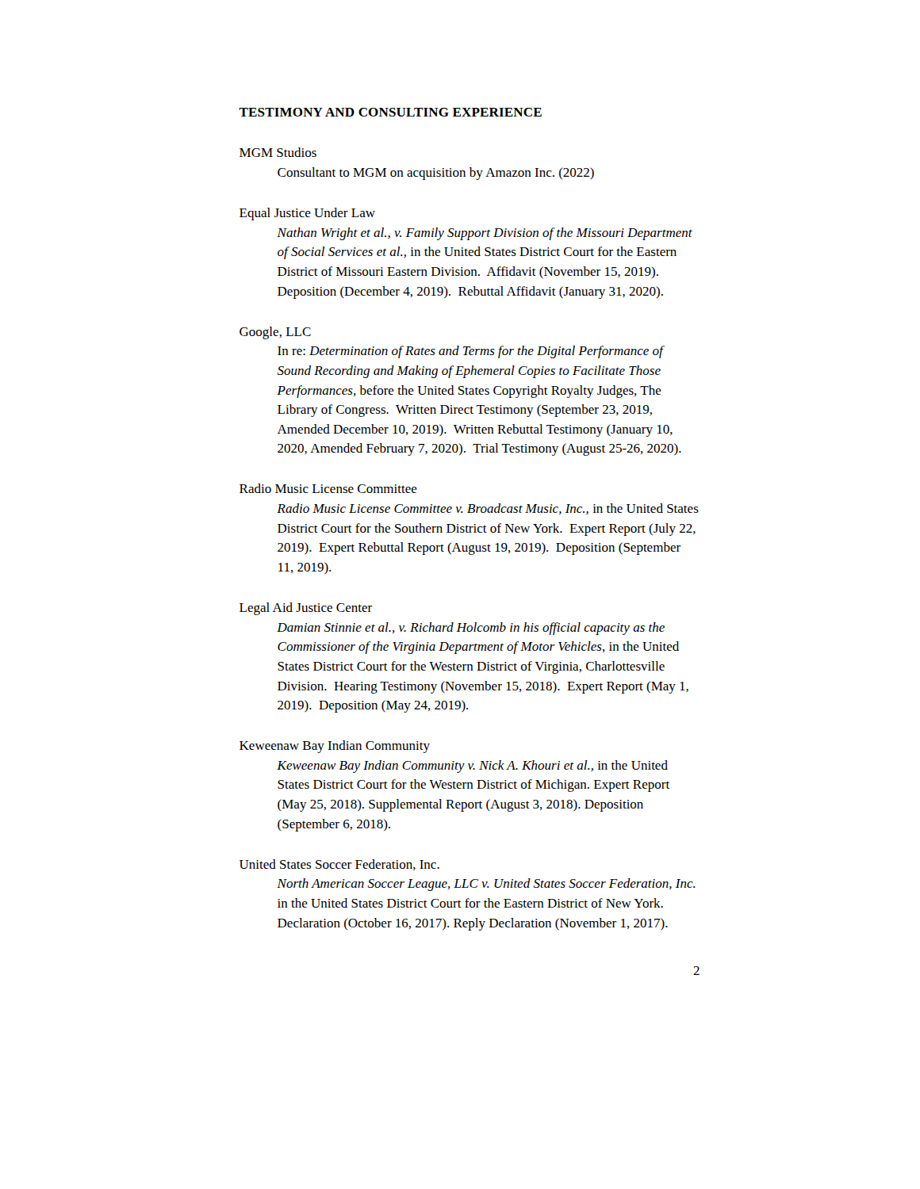TESTIMONY AND CONSULTING EXPERIENCE
MGM Studios
Consultant to MGM on acquisition by Amazon Inc. (2022)
Equal Justice Under Law
Nathan Wright et al., v. Family Support Division of the Missouri Department of Social Services et al., in the United States District Court for the Eastern District of Missouri Eastern Division. Affidavit (November 15, 2019). Deposition (December 4, 2019). Rebuttal Affidavit (January 31, 2020).
Google, LLC
In re: Determination of Rates and Terms for the Digital Performance of Sound Recording and Making of Ephemeral Copies to Facilitate Those Performances, before the United States Copyright Royalty Judges, The Library of Congress. Written Direct Testimony (September 23, 2019, Amended December 10, 2019). Written Rebuttal Testimony (January 10, 2020, Amended February 7, 2020). Trial Testimony (August 25-26, 2020).
Radio Music License Committee
Radio Music License Committee v. Broadcast Music, Inc., in the United States District Court for the Southern District of New York. Expert Report (July 22, 2019). Expert Rebuttal Report (August 19, 2019). Deposition (September 11, 2019).
Legal Aid Justice Center
Damian Stinnie et al., v. Richard Holcomb in his official capacity as the Commissioner of the Virginia Department of Motor Vehicles, in the United States District Court for the Western District of Virginia, Charlottesville Division. Hearing Testimony (November 15, 2018). Expert Report (May 1, 2019). Deposition (May 24, 2019).
Keweenaw Bay Indian Community
Keweenaw Bay Indian Community v. Nick A. Khouri et al., in the United States District Court for the Western District of Michigan. Expert Report (May 25, 2018). Supplemental Report (August 3, 2018). Deposition (September 6, 2018).
United States Soccer Federation, Inc.
North American Soccer League, LLC v. United States Soccer Federation, Inc. in the United States District Court for the Eastern District of New York. Declaration (October 16, 2017). Reply Declaration (November 1, 2017).
2